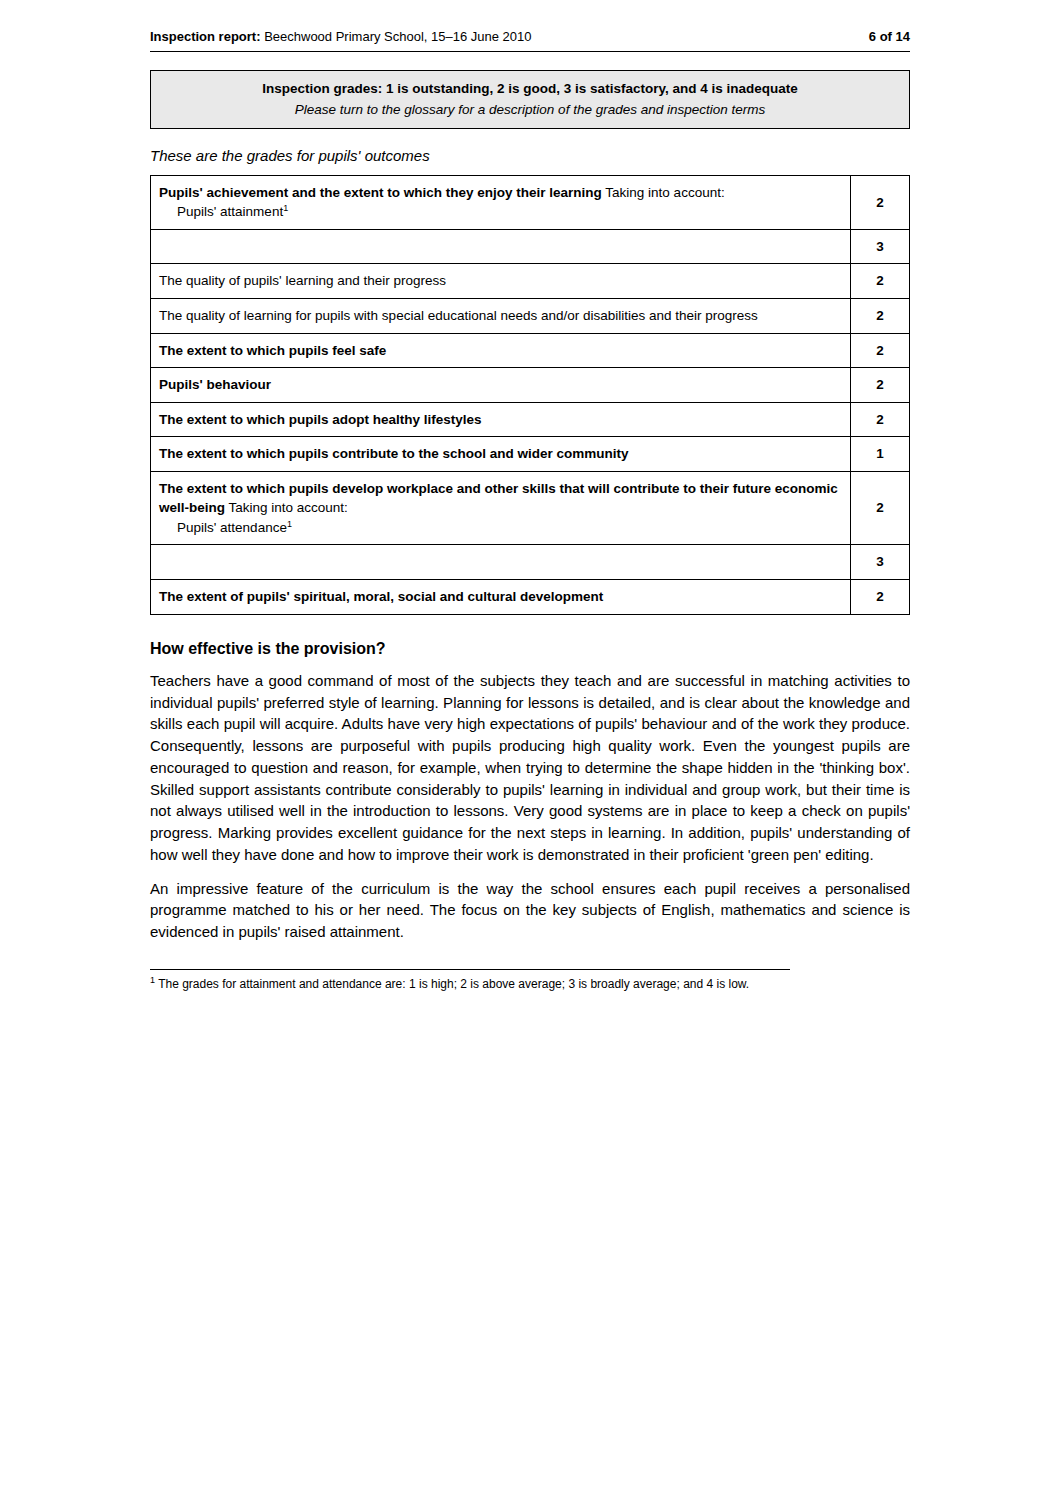Inspection report: Beechwood Primary School, 15–16 June 2010
6 of 14
Inspection grades: 1 is outstanding, 2 is good, 3 is satisfactory, and 4 is inadequate
Please turn to the glossary for a description of the grades and inspection terms
These are the grades for pupils' outcomes
| Pupils' achievement and the extent to which they enjoy their learning Taking into account: Pupils' attainment 1 | 2 |
| | 3 |
| The quality of pupils' learning and their progress | 2 |
| The quality of learning for pupils with special educational needs and/or disabilities and their progress | 2 |
| The extent to which pupils feel safe | 2 |
| Pupils' behaviour | 2 |
| The extent to which pupils adopt healthy lifestyles | 2 |
| The extent to which pupils contribute to the school and wider community | 1 |
| The extent to which pupils develop workplace and other skills that will contribute to their future economic well-being Taking into account: Pupils' attendance 1 | 2 |
| | 3 |
| The extent of pupils' spiritual, moral, social and cultural development | 2 |
How effective is the provision?
Teachers have a good command of most of the subjects they teach and are successful in matching activities to individual pupils' preferred style of learning. Planning for lessons is detailed, and is clear about the knowledge and skills each pupil will acquire. Adults have very high expectations of pupils' behaviour and of the work they produce. Consequently, lessons are purposeful with pupils producing high quality work. Even the youngest pupils are encouraged to question and reason, for example, when trying to determine the shape hidden in the 'thinking box'. Skilled support assistants contribute considerably to pupils' learning in individual and group work, but their time is not always utilised well in the introduction to lessons. Very good systems are in place to keep a check on pupils' progress. Marking provides excellent guidance for the next steps in learning. In addition, pupils' understanding of how well they have done and how to improve their work is demonstrated in their proficient 'green pen' editing.
An impressive feature of the curriculum is the way the school ensures each pupil receives a personalised programme matched to his or her need. The focus on the key subjects of English, mathematics and science is evidenced in pupils' raised attainment.
1 The grades for attainment and attendance are: 1 is high; 2 is above average; 3 is broadly average; and 4 is low.